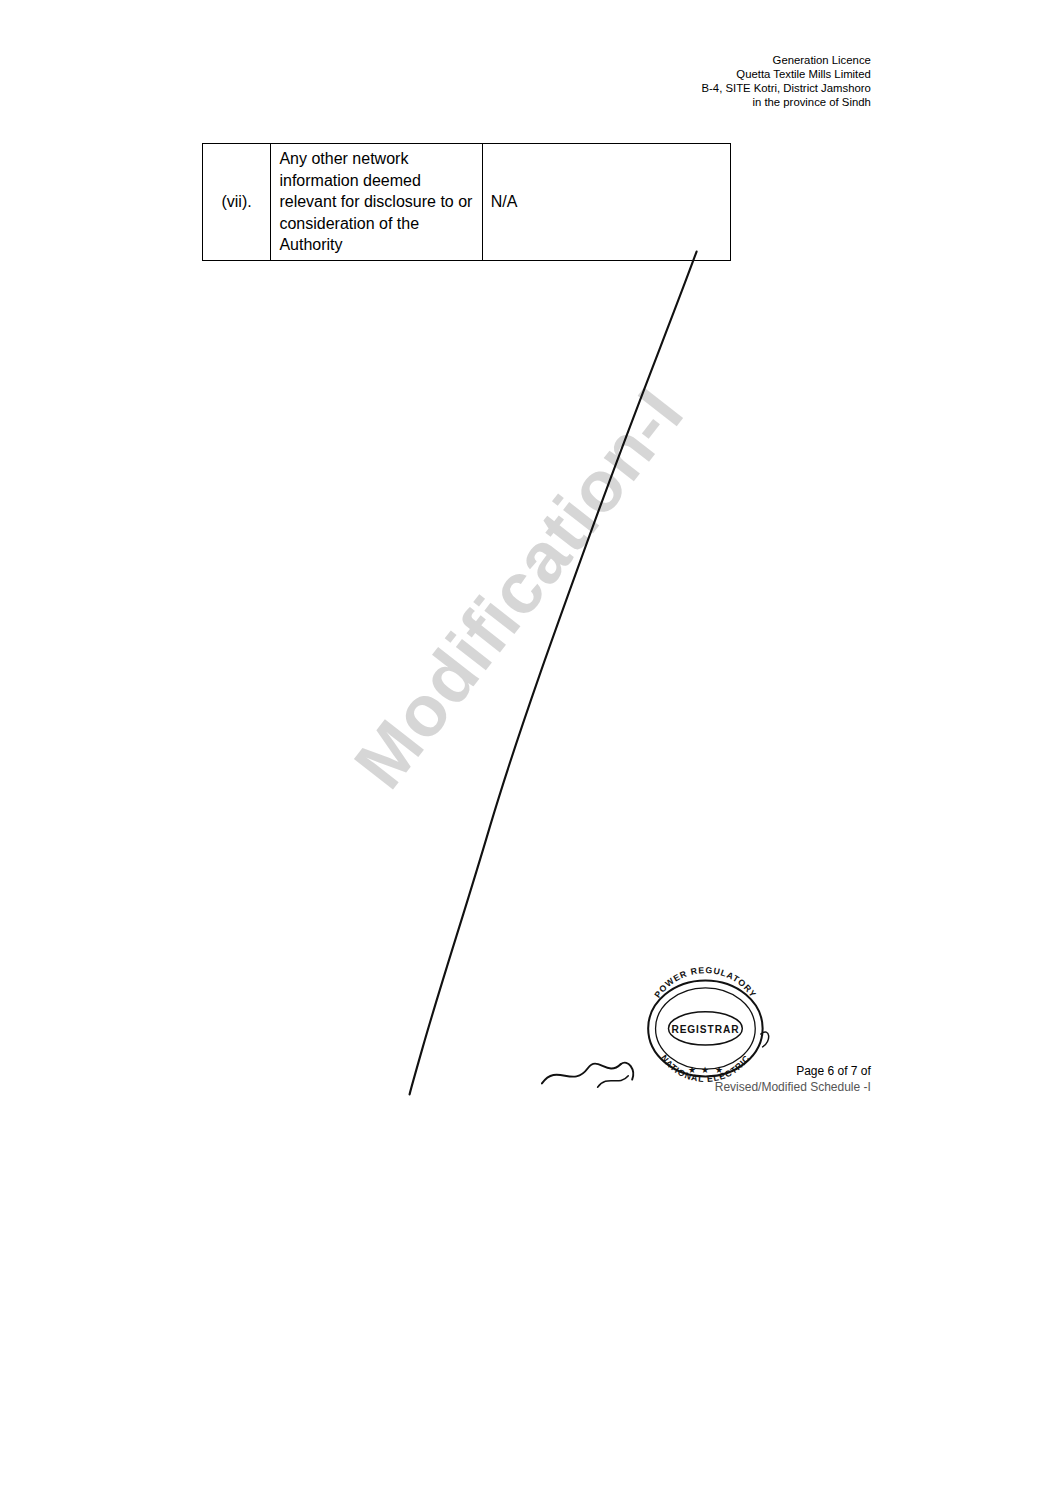Generation Licence
Quetta Textile Mills Limited
B-4, SITE Kotri, District Jamshoro
in the province of Sindh
| (vii). | Any other network information deemed relevant for disclosure to or consideration of the Authority | N/A |
Modification-I
POWER REGULATORY NATIONAL ELECTRIC REGISTRAR ★ ★ ★
Page 6 of 7 of
Revised/Modified Schedule -I